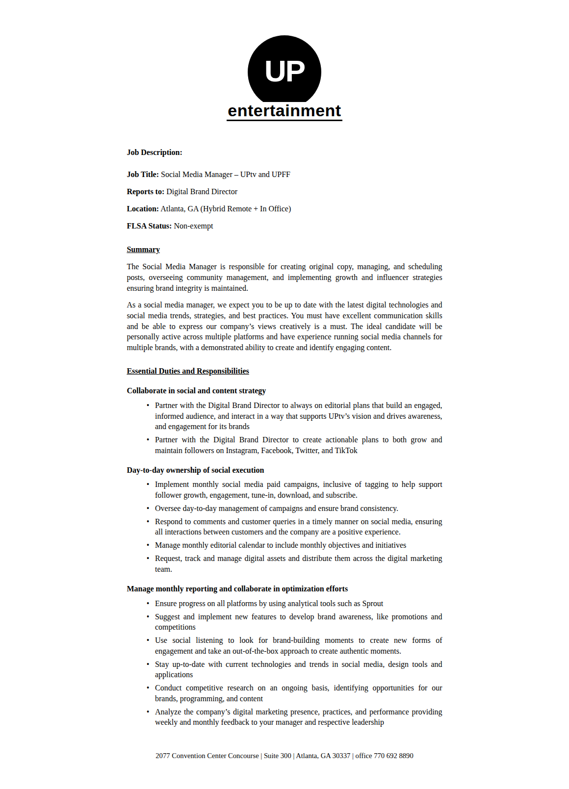UP
entertainment
Job Description:
Job Title: Social Media Manager – UPtv and UPFF
Reports to: Digital Brand Director
Location: Atlanta, GA (Hybrid Remote + In Office)
FLSA Status: Non-exempt
Summary
The Social Media Manager is responsible for creating original copy, managing, and scheduling posts, overseeing community management, and implementing growth and influencer strategies ensuring brand integrity is maintained.
As a social media manager, we expect you to be up to date with the latest digital technologies and social media trends, strategies, and best practices. You must have excellent communication skills and be able to express our company’s views creatively is a must. The ideal candidate will be personally active across multiple platforms and have experience running social media channels for multiple brands, with a demonstrated ability to create and identify engaging content.
Essential Duties and Responsibilities
Collaborate in social and content strategy
Partner with the Digital Brand Director to always on editorial plans that build an engaged, informed audience, and interact in a way that supports UPtv’s vision and drives awareness, and engagement for its brands
Partner with the Digital Brand Director to create actionable plans to both grow and maintain followers on Instagram, Facebook, Twitter, and TikTok
Day-to-day ownership of social execution
Implement monthly social media paid campaigns, inclusive of tagging to help support follower growth, engagement, tune-in, download, and subscribe.
Oversee day-to-day management of campaigns and ensure brand consistency.
Respond to comments and customer queries in a timely manner on social media, ensuring all interactions between customers and the company are a positive experience.
Manage monthly editorial calendar to include monthly objectives and initiatives
Request, track and manage digital assets and distribute them across the digital marketing team.
Manage monthly reporting and collaborate in optimization efforts
Ensure progress on all platforms by using analytical tools such as Sprout
Suggest and implement new features to develop brand awareness, like promotions and competitions
Use social listening to look for brand-building moments to create new forms of engagement and take an out-of-the-box approach to create authentic moments.
Stay up-to-date with current technologies and trends in social media, design tools and applications
Conduct competitive research on an ongoing basis, identifying opportunities for our brands, programming, and content
Analyze the company’s digital marketing presence, practices, and performance providing weekly and monthly feedback to your manager and respective leadership
2077 Convention Center Concourse | Suite 300 | Atlanta, GA 30337 | office 770 692 8890